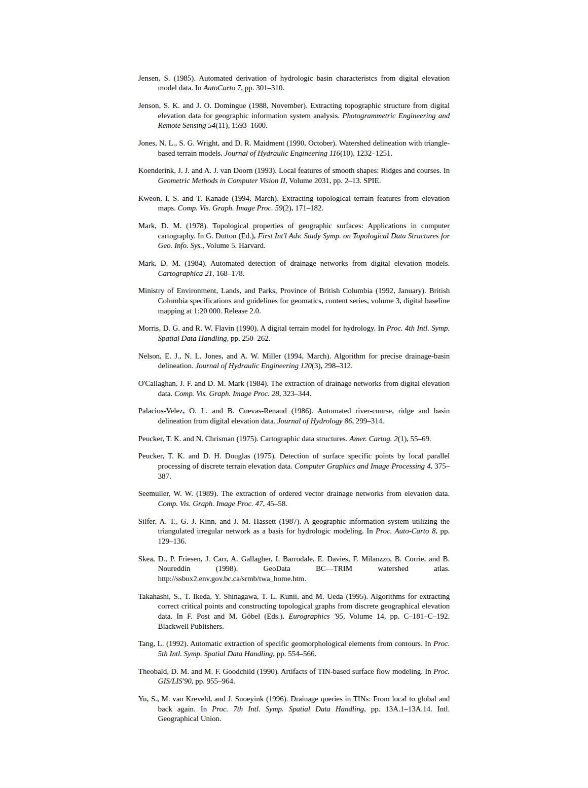Jensen, S. (1985). Automated derivation of hydrologic basin characteristcs from digital elevation model data. In AutoCarto 7, pp. 301–310.
Jenson, S. K. and J. O. Domingue (1988, November). Extracting topographic structure from digital elevation data for geographic information system analysis. Photogrammetric Engineering and Remote Sensing 54(11), 1593–1600.
Jones, N. L., S. G. Wright, and D. R. Maidment (1990, October). Watershed delineation with triangle-based terrain models. Journal of Hydraulic Engineering 116(10), 1232–1251.
Koenderink, J. J. and A. J. van Doorn (1993). Local features of smooth shapes: Ridges and courses. In Geometric Methods in Computer Vision II, Volume 2031, pp. 2–13. SPIE.
Kweon, I. S. and T. Kanade (1994, March). Extracting topological terrain features from elevation maps. Comp. Vis. Graph. Image Proc. 59(2), 171–182.
Mark, D. M. (1978). Topological properties of geographic surfaces: Applications in computer cartography. In G. Dutton (Ed.), First Int'l Adv. Study Symp. on Topological Data Structures for Geo. Info. Sys., Volume 5. Harvard.
Mark, D. M. (1984). Automated detection of drainage networks from digital elevation models. Cartographica 21, 168–178.
Ministry of Environment, Lands, and Parks, Province of British Columbia (1992, January). British Columbia specifications and guidelines for geomatics, content series, volume 3, digital baseline mapping at 1:20 000. Release 2.0.
Morris, D. G. and R. W. Flavin (1990). A digital terrain model for hydrology. In Proc. 4th Intl. Symp. Spatial Data Handling, pp. 250–262.
Nelson, E. J., N. L. Jones, and A. W. Miller (1994, March). Algorithm for precise drainage-basin delineation. Journal of Hydraulic Engineering 120(3), 298–312.
O'Callaghan, J. F. and D. M. Mark (1984). The extraction of drainage networks from digital elevation data. Comp. Vis. Graph. Image Proc. 28, 323–344.
Palacios-Velez, O. L. and B. Cuevas-Renaud (1986). Automated river-course, ridge and basin delineation from digital elevation data. Journal of Hydrology 86, 299–314.
Peucker, T. K. and N. Chrisman (1975). Cartographic data structures. Amer. Cartog. 2(1), 55–69.
Peucker, T. K. and D. H. Douglas (1975). Detection of surface specific points by local parallel processing of discrete terrain elevation data. Computer Graphics and Image Processing 4, 375–387.
Seemuller, W. W. (1989). The extraction of ordered vector drainage networks from elevation data. Comp. Vis. Graph. Image Proc. 47, 45–58.
Silfer, A. T., G. J. Kinn, and J. M. Hassett (1987). A geographic information system utilizing the triangulated irregular network as a basis for hydrologic modeling. In Proc. Auto-Carto 8, pp. 129–136.
Skea, D., P. Friesen, J. Carr, A. Gallagher, I. Barrodale, E. Davies, F. Milanzzo, B. Corrie, and B. Noureddin (1998). GeoData BC—TRIM watershed atlas. http://ssbux2.env.gov.bc.ca/srmb/twa_home.htm.
Takahashi, S., T. Ikeda, Y. Shinagawa, T. L. Kunii, and M. Ueda (1995). Algorithms for extracting correct critical points and constructing topological graphs from discrete geographical elevation data. In F. Post and M. Göbel (Eds.), Eurographics '95, Volume 14, pp. C–181–C–192. Blackwell Publishers.
Tang, L. (1992). Automatic extraction of specific geomorphological elements from contours. In Proc. 5th Intl. Symp. Spatial Data Handling, pp. 554–566.
Theobald, D. M. and M. F. Goodchild (1990). Artifacts of TIN-based surface flow modeling. In Proc. GIS/LIS'90, pp. 955–964.
Yu, S., M. van Kreveld, and J. Snoeyink (1996). Drainage queries in TINs: From local to global and back again. In Proc. 7th Intl. Symp. Spatial Data Handling, pp. 13A.1–13A.14. Intl. Geographical Union.